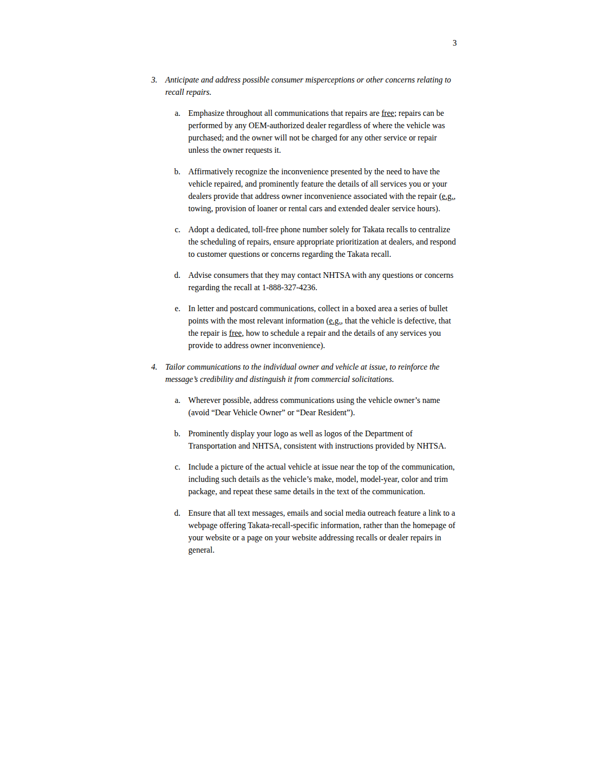3
Anticipate and address possible consumer misperceptions or other concerns relating to recall repairs.
Emphasize throughout all communications that repairs are free; repairs can be performed by any OEM-authorized dealer regardless of where the vehicle was purchased; and the owner will not be charged for any other service or repair unless the owner requests it.
Affirmatively recognize the inconvenience presented by the need to have the vehicle repaired, and prominently feature the details of all services you or your dealers provide that address owner inconvenience associated with the repair (e.g., towing, provision of loaner or rental cars and extended dealer service hours).
Adopt a dedicated, toll-free phone number solely for Takata recalls to centralize the scheduling of repairs, ensure appropriate prioritization at dealers, and respond to customer questions or concerns regarding the Takata recall.
Advise consumers that they may contact NHTSA with any questions or concerns regarding the recall at 1-888-327-4236.
In letter and postcard communications, collect in a boxed area a series of bullet points with the most relevant information (e.g., that the vehicle is defective, that the repair is free, how to schedule a repair and the details of any services you provide to address owner inconvenience).
Tailor communications to the individual owner and vehicle at issue, to reinforce the message’s credibility and distinguish it from commercial solicitations.
Wherever possible, address communications using the vehicle owner’s name (avoid “Dear Vehicle Owner” or “Dear Resident”).
Prominently display your logo as well as logos of the Department of Transportation and NHTSA, consistent with instructions provided by NHTSA.
Include a picture of the actual vehicle at issue near the top of the communication, including such details as the vehicle’s make, model, model-year, color and trim package, and repeat these same details in the text of the communication.
Ensure that all text messages, emails and social media outreach feature a link to a webpage offering Takata-recall-specific information, rather than the homepage of your website or a page on your website addressing recalls or dealer repairs in general.